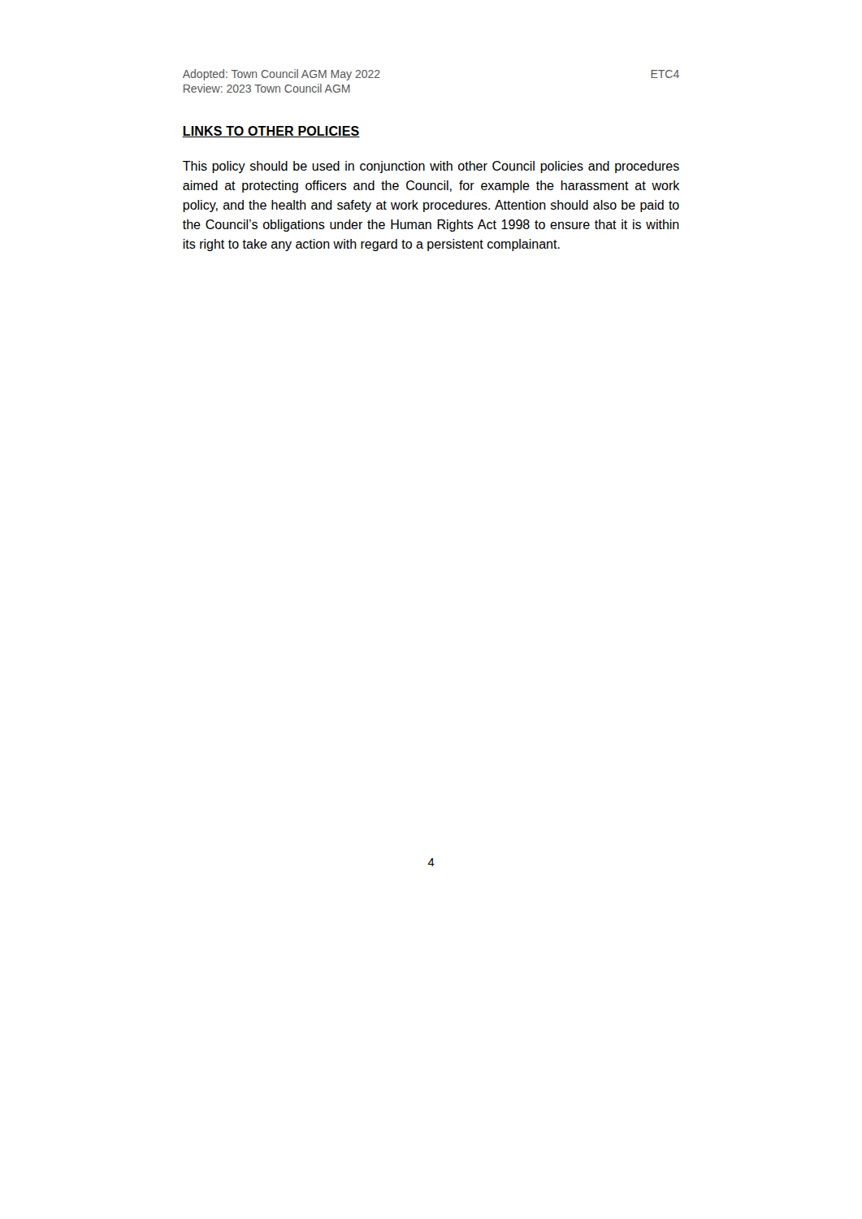Adopted: Town Council AGM May 2022
Review: 2023 Town Council AGM
ETC4
LINKS TO OTHER POLICIES
This policy should be used in conjunction with other Council policies and procedures aimed at protecting officers and the Council, for example the harassment at work policy, and the health and safety at work procedures. Attention should also be paid to the Council’s obligations under the Human Rights Act 1998 to ensure that it is within its right to take any action with regard to a persistent complainant.
4